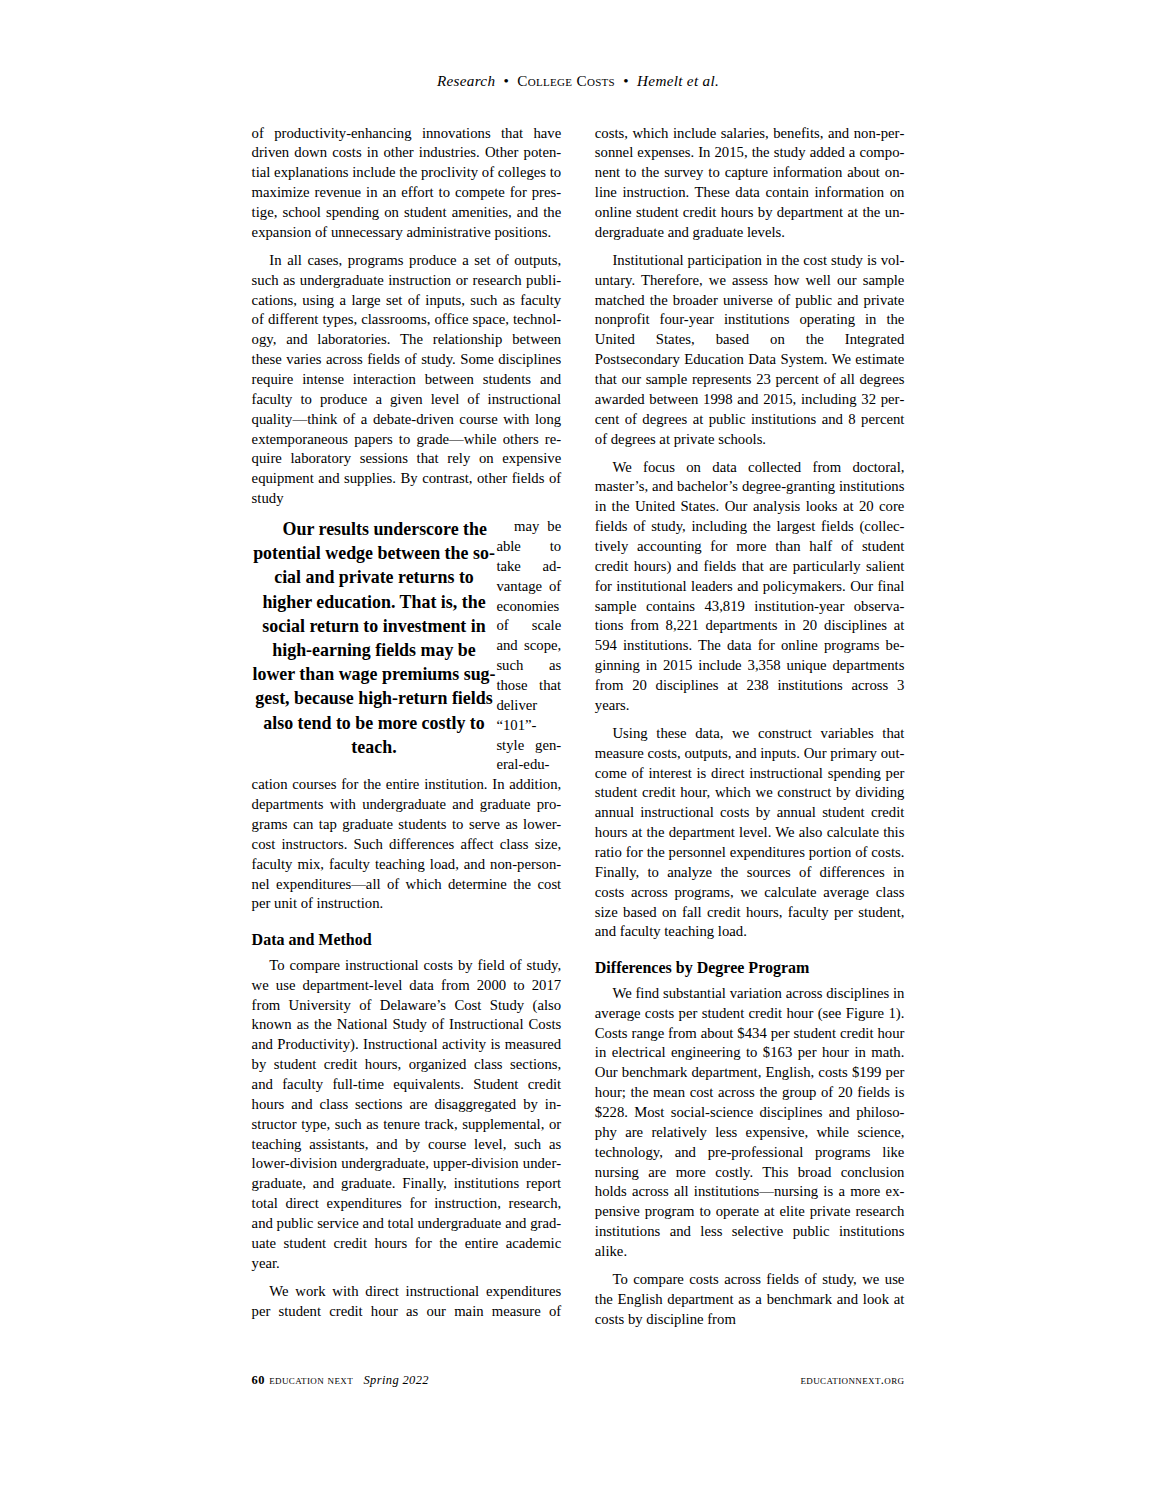Research • College Costs • Hemelt et al.
of productivity-enhancing innovations that have driven down costs in other industries. Other potential explanations include the proclivity of colleges to maximize revenue in an effort to compete for prestige, school spending on student amenities, and the expansion of unnecessary administrative positions.
In all cases, programs produce a set of outputs, such as undergraduate instruction or research publications, using a large set of inputs, such as faculty of different types, classrooms, office space, technology, and laboratories. The relationship between these varies across fields of study. Some disciplines require intense interaction between students and faculty to produce a given level of instructional quality—think of a debate-driven course with long extemporaneous papers to grade—while others require laboratory sessions that rely on expensive equipment and supplies. By contrast, other fields of study
Our results underscore the potential wedge between the social and private returns to higher education. That is, the social return to investment in high-earning fields may be lower than wage premiums suggest, because high-return fields also tend to be more costly to teach.
may be able to take advantage of economies of scale and scope, such as those that deliver “101”-style general-education courses for the entire institution. In addition, departments with undergraduate and graduate programs can tap graduate students to serve as lower-cost instructors. Such differences affect class size, faculty mix, faculty teaching load, and non-personnel expenditures—all of which determine the cost per unit of instruction.
Data and Method
To compare instructional costs by field of study, we use department-level data from 2000 to 2017 from University of Delaware’s Cost Study (also known as the National Study of Instructional Costs and Productivity). Instructional activity is measured by student credit hours, organized class sections, and faculty full-time equivalents. Student credit hours and class sections are disaggregated by instructor type, such as tenure track, supplemental, or teaching assistants, and by course level, such as lower-division undergraduate, upper-division undergraduate, and graduate. Finally, institutions report total direct expenditures for instruction, research, and public service and total undergraduate and graduate student credit hours for the entire academic year.
We work with direct instructional expenditures per student credit hour as our main measure of costs, which include salaries, benefits, and non-personnel expenses. In 2015, the study added a component to the survey to capture information about online instruction. These data contain information on online student credit hours by department at the undergraduate and graduate levels.
Institutional participation in the cost study is voluntary. Therefore, we assess how well our sample matched the broader universe of public and private nonprofit four-year institutions operating in the United States, based on the Integrated Postsecondary Education Data System. We estimate that our sample represents 23 percent of all degrees awarded between 1998 and 2015, including 32 percent of degrees at public institutions and 8 percent of degrees at private schools.
We focus on data collected from doctoral, master’s, and bachelor’s degree-granting institutions in the United States. Our analysis looks at 20 core fields of study, including the largest fields (collectively accounting for more than half of student credit hours) and fields that are particularly salient for institutional leaders and policymakers. Our final sample contains 43,819 institution-year observations from 8,221 departments in 20 disciplines at 594 institutions. The data for online programs beginning in 2015 include 3,358 unique departments from 20 disciplines at 238 institutions across 3 years.
Using these data, we construct variables that measure costs, outputs, and inputs. Our primary outcome of interest is direct instructional spending per student credit hour, which we construct by dividing annual instructional costs by annual student credit hours at the department level. We also calculate this ratio for the personnel expenditures portion of costs. Finally, to analyze the sources of differences in costs across programs, we calculate average class size based on fall credit hours, faculty per student, and faculty teaching load.
Differences by Degree Program
We find substantial variation across disciplines in average costs per student credit hour (see Figure 1). Costs range from about $434 per student credit hour in electrical engineering to $163 per hour in math. Our benchmark department, English, costs $199 per hour; the mean cost across the group of 20 fields is $228. Most social-science disciplines and philosophy are relatively less expensive, while science, technology, and pre-professional programs like nursing are more costly. This broad conclusion holds across all institutions—nursing is a more expensive program to operate at elite private research institutions and less selective public institutions alike.
To compare costs across fields of study, we use the English department as a benchmark and look at costs by discipline from
60education next Spring 2022
educationnext.org